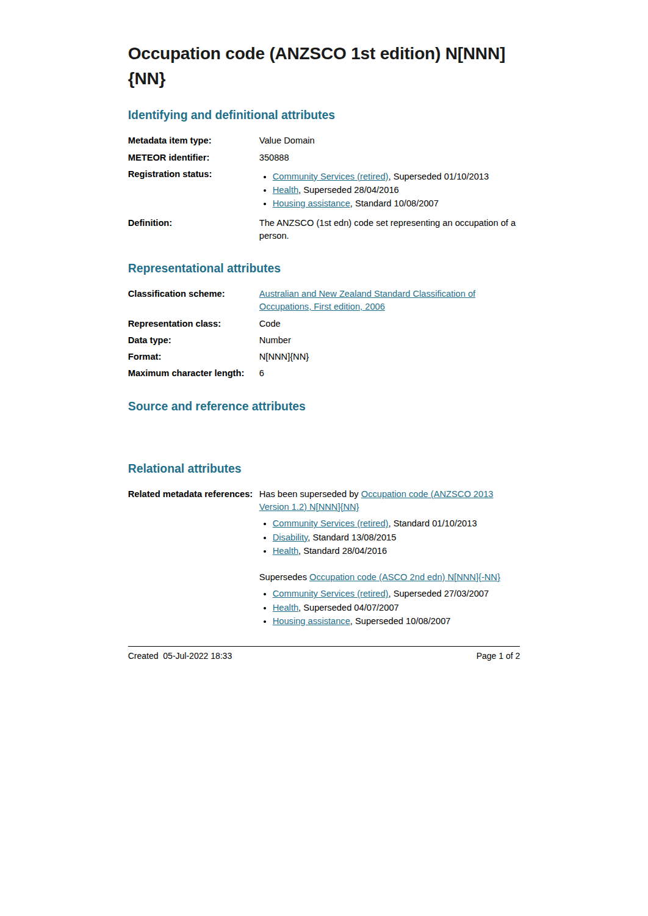Occupation code (ANZSCO 1st edition) N[NNN]{NN}
Identifying and definitional attributes
| Metadata item type: | Value Domain |
| METEOR identifier: | 350888 |
| Registration status: | Community Services (retired) , Superseded 01/10/2013 Health , Superseded 28/04/2016 Housing assistance , Standard 10/08/2007 |
| Definition: | The ANZSCO (1st edn) code set representing an occupation of a person. |
Representational attributes
| Classification scheme: | Australian and New Zealand Standard Classification of Occupations, First edition, 2006 |
| Representation class: | Code |
| Data type: | Number |
| Format: | N[NNN]{NN} |
| Maximum character length: | 6 |
Source and reference attributes
Relational attributes
| Related metadata references: | Has been superseded by Occupation code (ANZSCO 2013 Version 1.2) N[NNN]{NN} Community Services (retired) , Standard 01/10/2013 Disability , Standard 13/08/2015 Health , Standard 28/04/2016 Supersedes Occupation code (ASCO 2nd edn) N[NNN]{-NN} Community Services (retired) , Superseded 27/03/2007 Health , Superseded 04/07/2007 Housing assistance , Superseded 10/08/2007 |
Created 05-Jul-2022 18:33 Page 1 of 2